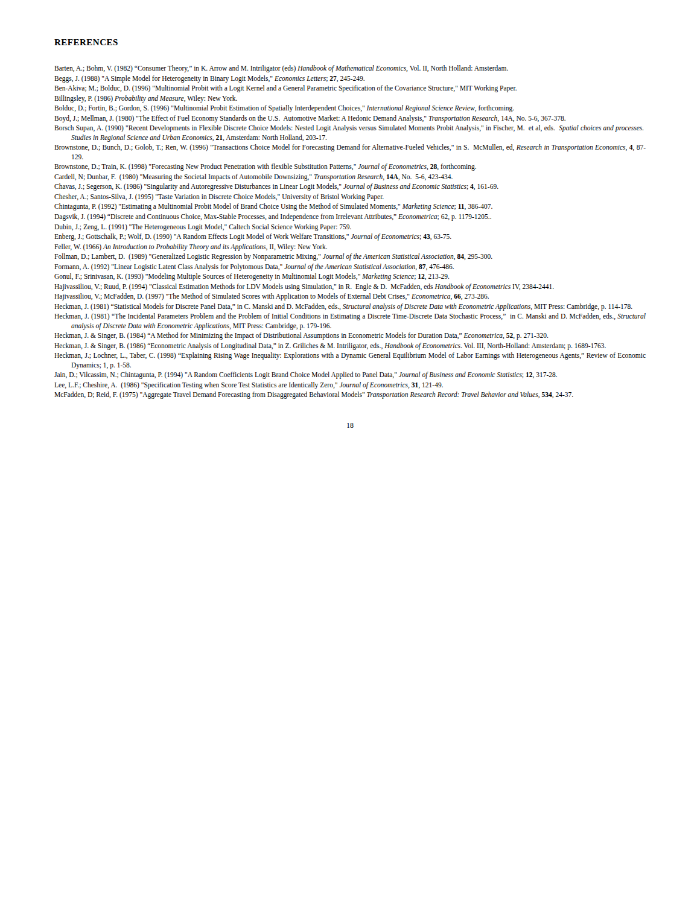REFERENCES
Barten, A.; Bohm, V. (1982) “Consumer Theory,” in K. Arrow and M. Intriligator (eds) Handbook of Mathematical Economics, Vol. II, North Holland: Amsterdam.
Beggs, J. (1988) "A Simple Model for Heterogeneity in Binary Logit Models," Economics Letters; 27, 245-249.
Ben-Akiva; M.; Bolduc, D. (1996) "Multinomial Probit with a Logit Kernel and a General Parametric Specification of the Covariance Structure," MIT Working Paper.
Billingsley, P. (1986) Probability and Measure, Wiley: New York.
Bolduc, D.; Fortin, B.; Gordon, S. (1996) "Multinomial Probit Estimation of Spatially Interdependent Choices," International Regional Science Review, forthcoming.
Boyd, J.; Mellman, J. (1980) "The Effect of Fuel Economy Standards on the U.S. Automotive Market: A Hedonic Demand Analysis," Transportation Research, 14A, No. 5-6, 367-378.
Borsch Supan, A. (1990) "Recent Developments in Flexible Discrete Choice Models: Nested Logit Analysis versus Simulated Moments Probit Analysis," in Fischer, M. et al, eds. Spatial choices and processes. Studies in Regional Science and Urban Economics, 21, Amsterdam: North Holland, 203-17.
Brownstone, D.; Bunch, D.; Golob, T.; Ren, W. (1996) "Transactions Choice Model for Forecasting Demand for Alternative-Fueled Vehicles," in S. McMullen, ed, Research in Transportation Economics, 4, 87-129.
Brownstone, D.; Train, K. (1998) "Forecasting New Product Penetration with flexible Substitution Patterns," Journal of Econometrics, 28, forthcoming.
Cardell, N; Dunbar, F. (1980) "Measuring the Societal Impacts of Automobile Downsizing," Transportation Research, 14A, No. 5-6, 423-434.
Chavas, J.; Segerson, K. (1986) "Singularity and Autoregressive Disturbances in Linear Logit Models," Journal of Business and Economic Statistics; 4, 161-69.
Chesher, A.; Santos-Silva, J. (1995) "Taste Variation in Discrete Choice Models," University of Bristol Working Paper.
Chintagunta, P. (1992) "Estimating a Multinomial Probit Model of Brand Choice Using the Method of Simulated Moments," Marketing Science; 11, 386-407.
Dagsvik, J. (1994) “Discrete and Continuous Choice, Max-Stable Processes, and Independence from Irrelevant Attributes,” Econometrica; 62, p. 1179-1205..
Dubin, J.; Zeng, L. (1991) "The Heterogeneous Logit Model," Caltech Social Science Working Paper: 759.
Enberg, J.; Gottschalk, P.; Wolf, D. (1990) "A Random Effects Logit Model of Work Welfare Transitions," Journal of Econometrics; 43, 63-75.
Feller, W. (1966) An Introduction to Probability Theory and its Applications, II, Wiley: New York.
Follman, D.; Lambert, D. (1989) "Generalized Logistic Regression by Nonparametric Mixing," Journal of the American Statistical Association, 84, 295-300.
Formann, A. (1992) "Linear Logistic Latent Class Analysis for Polytomous Data," Journal of the American Statistical Association, 87, 476-486.
Gonul, F.; Srinivasan, K. (1993) "Modeling Multiple Sources of Heterogeneity in Multinomial Logit Models," Marketing Science; 12, 213-29.
Hajivassiliou, V.; Ruud, P. (1994) "Classical Estimation Methods for LDV Models using Simulation," in R. Engle & D. McFadden, eds Handbook of Econometrics IV, 2384-2441.
Hajivassiliou, V.; McFadden, D. (1997) "The Method of Simulated Scores with Application to Models of External Debt Crises," Econometrica, 66, 273-286.
Heckman, J. (1981) “Statistical Models for Discrete Panel Data,” in C. Manski and D. McFadden, eds., Structural analysis of Discrete Data with Econometric Applications, MIT Press: Cambridge, p. 114-178.
Heckman, J. (1981) “The Incidental Parameters Problem and the Problem of Initial Conditions in Estimating a Discrete Time-Discrete Data Stochastic Process,” in C. Manski and D. McFadden, eds., Structural analysis of Discrete Data with Econometric Applications, MIT Press: Cambridge, p. 179-196.
Heckman, J. & Singer, B. (1984) “A Method for Minimizing the Impact of Distributional Assumptions in Econometric Models for Duration Data,” Econometrica, 52, p. 271-320.
Heckman, J. & Singer, B. (1986) “Econometric Analysis of Longitudinal Data,” in Z. Griliches & M. Intriligator, eds., Handbook of Econometrics. Vol. III, North-Holland: Amsterdam; p. 1689-1763.
Heckman, J.; Lochner, L., Taber, C. (1998) “Explaining Rising Wage Inequality: Explorations with a Dynamic General Equilibrium Model of Labor Earnings with Heterogeneous Agents,” Review of Economic Dynamics; 1, p. 1-58.
Jain, D.; Vilcassim, N.; Chintagunta, P. (1994) "A Random Coefficients Logit Brand Choice Model Applied to Panel Data," Journal of Business and Economic Statistics; 12, 317-28.
Lee, L.F.; Cheshire, A. (1986) "Specification Testing when Score Test Statistics are Identically Zero," Journal of Econometrics, 31, 121-49.
McFadden, D; Reid, F. (1975) "Aggregate Travel Demand Forecasting from Disaggregated Behavioral Models" Transportation Research Record: Travel Behavior and Values, 534, 24-37.
18